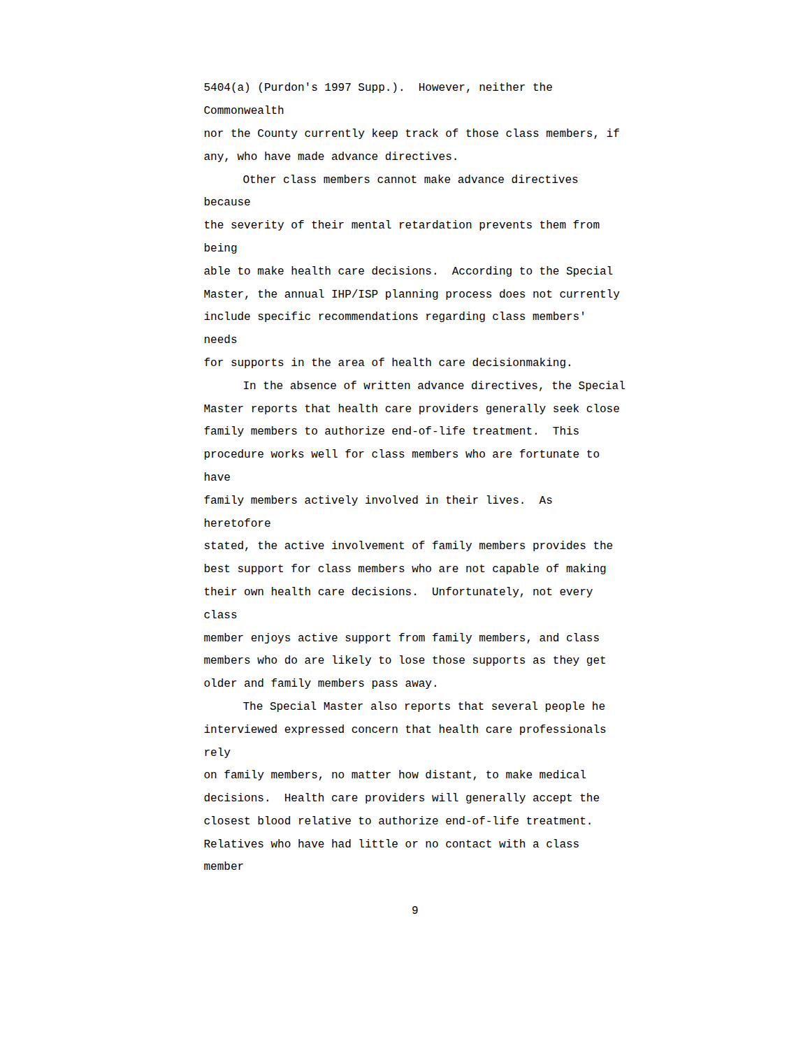5404(a) (Purdon's 1997 Supp.). However, neither the Commonwealth nor the County currently keep track of those class members, if any, who have made advance directives.
Other class members cannot make advance directives because the severity of their mental retardation prevents them from being able to make health care decisions. According to the Special Master, the annual IHP/ISP planning process does not currently include specific recommendations regarding class members' needs for supports in the area of health care decisionmaking.
In the absence of written advance directives, the Special Master reports that health care providers generally seek close family members to authorize end-of-life treatment. This procedure works well for class members who are fortunate to have family members actively involved in their lives. As heretofore stated, the active involvement of family members provides the best support for class members who are not capable of making their own health care decisions. Unfortunately, not every class member enjoys active support from family members, and class members who do are likely to lose those supports as they get older and family members pass away.
The Special Master also reports that several people he interviewed expressed concern that health care professionals rely on family members, no matter how distant, to make medical decisions. Health care providers will generally accept the closest blood relative to authorize end-of-life treatment. Relatives who have had little or no contact with a class member
9